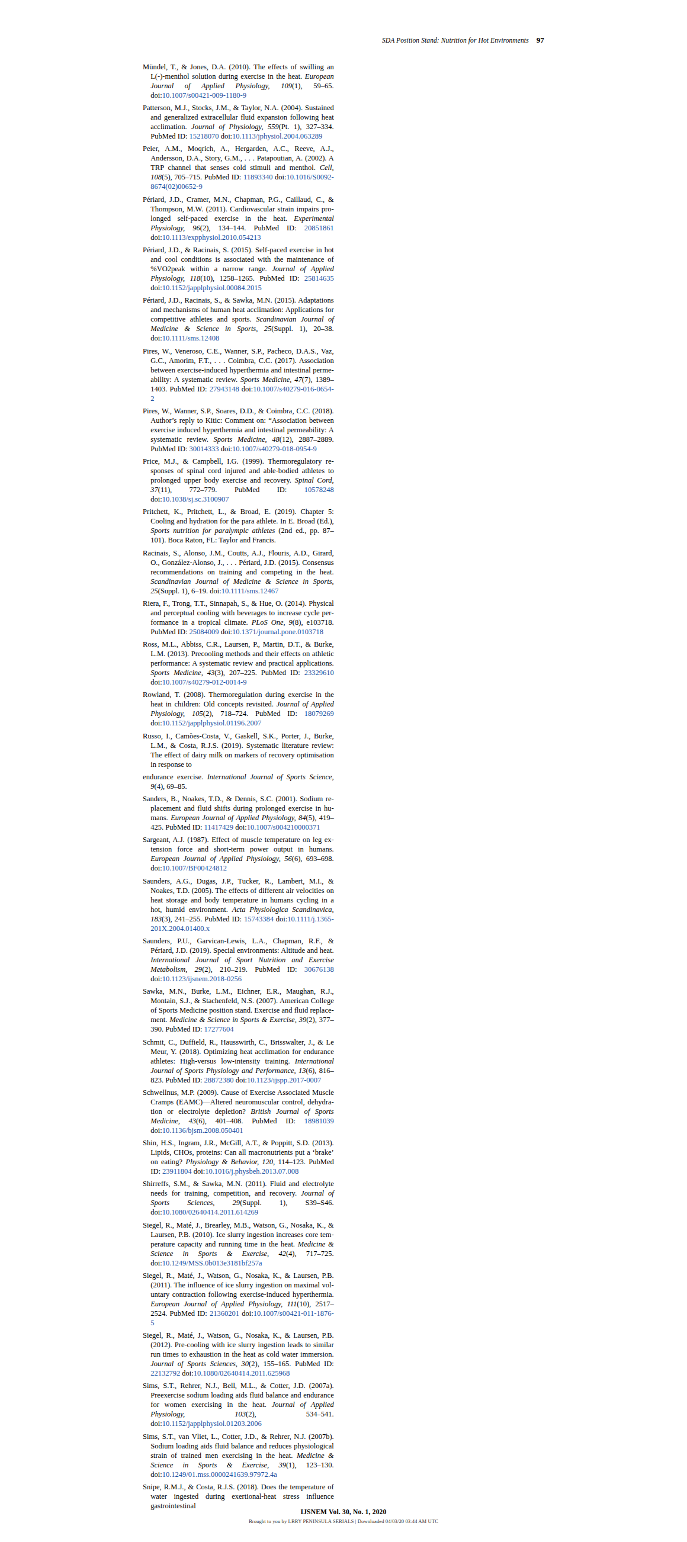SDA Position Stand: Nutrition for Hot Environments 97
Mündel, T., & Jones, D.A. (2010). The effects of swilling an L(-)-menthol solution during exercise in the heat. European Journal of Applied Physiology, 109(1), 59–65. doi:10.1007/s00421-009-1180-9
Patterson, M.J., Stocks, J.M., & Taylor, N.A. (2004). Sustained and generalized extracellular fluid expansion following heat acclimation. Journal of Physiology, 559(Pt. 1), 327–334. PubMed ID: 15218070 doi:10.1113/jphysiol.2004.063289
Peier, A.M., Moqrich, A., Hergarden, A.C., Reeve, A.J., Andersson, D.A., Story, G.M., . . . Patapoutian, A. (2002). A TRP channel that senses cold stimuli and menthol. Cell, 108(5), 705–715. PubMed ID: 11893340 doi:10.1016/S0092-8674(02)00652-9
Périard, J.D., Cramer, M.N., Chapman, P.G., Caillaud, C., & Thompson, M.W. (2011). Cardiovascular strain impairs prolonged self-paced exercise in the heat. Experimental Physiology, 96(2), 134–144. PubMed ID: 20851861 doi:10.1113/expphysiol.2010.054213
Périard, J.D., & Racinais, S. (2015). Self-paced exercise in hot and cool conditions is associated with the maintenance of %VO2peak within a narrow range. Journal of Applied Physiology, 118(10), 1258–1265. PubMed ID: 25814635 doi:10.1152/japplphysiol.00084.2015
Périard, J.D., Racinais, S., & Sawka, M.N. (2015). Adaptations and mechanisms of human heat acclimation: Applications for competitive athletes and sports. Scandinavian Journal of Medicine & Science in Sports, 25(Suppl. 1), 20–38. doi:10.1111/sms.12408
Pires, W., Veneroso, C.E., Wanner, S.P., Pacheco, D.A.S., Vaz, G.C., Amorim, F.T., . . . Coimbra, C.C. (2017). Association between exercise-induced hyperthermia and intestinal permeability: A systematic review. Sports Medicine, 47(7), 1389–1403. PubMed ID: 27943148 doi:10.1007/s40279-016-0654-2
Pires, W., Wanner, S.P., Soares, D.D., & Coimbra, C.C. (2018). Author’s reply to Kitic: Comment on: “Association between exercise induced hyperthermia and intestinal permeability: A systematic review. Sports Medicine, 48(12), 2887–2889. PubMed ID: 30014333 doi:10.1007/s40279-018-0954-9
Price, M.J., & Campbell, I.G. (1999). Thermoregulatory responses of spinal cord injured and able-bodied athletes to prolonged upper body exercise and recovery. Spinal Cord, 37(11), 772–779. PubMed ID: 10578248 doi:10.1038/sj.sc.3100907
Pritchett, K., Pritchett, L., & Broad, E. (2019). Chapter 5: Cooling and hydration for the para athlete. In E. Broad (Ed.), Sports nutrition for paralympic athletes (2nd ed., pp. 87–101). Boca Raton, FL: Taylor and Francis.
Racinais, S., Alonso, J.M., Coutts, A.J., Flouris, A.D., Girard, O., González-Alonso, J., . . . Périard, J.D. (2015). Consensus recommendations on training and competing in the heat. Scandinavian Journal of Medicine & Science in Sports, 25(Suppl. 1), 6–19. doi:10.1111/sms.12467
Riera, F., Trong, T.T., Sinnapah, S., & Hue, O. (2014). Physical and perceptual cooling with beverages to increase cycle performance in a tropical climate. PLoS One, 9(8), e103718. PubMed ID: 25084009 doi:10.1371/journal.pone.0103718
Ross, M.L., Abbiss, C.R., Laursen, P., Martin, D.T., & Burke, L.M. (2013). Precooling methods and their effects on athletic performance: A systematic review and practical applications. Sports Medicine, 43(3), 207–225. PubMed ID: 23329610 doi:10.1007/s40279-012-0014-9
Rowland, T. (2008). Thermoregulation during exercise in the heat in children: Old concepts revisited. Journal of Applied Physiology, 105(2), 718–724. PubMed ID: 18079269 doi:10.1152/japplphysiol.01196.2007
Russo, I., Camões-Costa, V., Gaskell, S.K., Porter, J., Burke, L.M., & Costa, R.J.S. (2019). Systematic literature review: The effect of dairy milk on markers of recovery optimisation in response to
endurance exercise. International Journal of Sports Science, 9(4), 69–85.
Sanders, B., Noakes, T.D., & Dennis, S.C. (2001). Sodium replacement and fluid shifts during prolonged exercise in humans. European Journal of Applied Physiology, 84(5), 419–425. PubMed ID: 11417429 doi:10.1007/s004210000371
Sargeant, A.J. (1987). Effect of muscle temperature on leg extension force and short-term power output in humans. European Journal of Applied Physiology, 56(6), 693–698. doi:10.1007/BF00424812
Saunders, A.G., Dugas, J.P., Tucker, R., Lambert, M.I., & Noakes, T.D. (2005). The effects of different air velocities on heat storage and body temperature in humans cycling in a hot, humid environment. Acta Physiologica Scandinavica, 183(3), 241–255. PubMed ID: 15743384 doi:10.1111/j.1365-201X.2004.01400.x
Saunders, P.U., Garvican-Lewis, L.A., Chapman, R.F., & Périard, J.D. (2019). Special environments: Altitude and heat. International Journal of Sport Nutrition and Exercise Metabolism, 29(2), 210–219. PubMed ID: 30676138 doi:10.1123/ijsnem.2018-0256
Sawka, M.N., Burke, L.M., Eichner, E.R., Maughan, R.J., Montain, S.J., & Stachenfeld, N.S. (2007). American College of Sports Medicine position stand. Exercise and fluid replacement. Medicine & Science in Sports & Exercise, 39(2), 377–390. PubMed ID: 17277604
Schmit, C., Duffield, R., Hausswirth, C., Brisswalter, J., & Le Meur, Y. (2018). Optimizing heat acclimation for endurance athletes: High-versus low-intensity training. International Journal of Sports Physiology and Performance, 13(6), 816–823. PubMed ID: 28872380 doi:10.1123/ijspp.2017-0007
Schwellnus, M.P. (2009). Cause of Exercise Associated Muscle Cramps (EAMC)—Altered neuromuscular control, dehydration or electrolyte depletion? British Journal of Sports Medicine, 43(6), 401–408. PubMed ID: 18981039 doi:10.1136/bjsm.2008.050401
Shin, H.S., Ingram, J.R., McGill, A.T., & Poppitt, S.D. (2013). Lipids, CHOs, proteins: Can all macronutrients put a ‘brake’ on eating? Physiology & Behavior, 120, 114–123. PubMed ID: 23911804 doi:10.1016/j.physbeh.2013.07.008
Shirreffs, S.M., & Sawka, M.N. (2011). Fluid and electrolyte needs for training, competition, and recovery. Journal of Sports Sciences, 29(Suppl. 1), S39–S46. doi:10.1080/02640414.2011.614269
Siegel, R., Maté, J., Brearley, M.B., Watson, G., Nosaka, K., & Laursen, P.B. (2010). Ice slurry ingestion increases core temperature capacity and running time in the heat. Medicine & Science in Sports & Exercise, 42(4), 717–725. doi:10.1249/MSS.0b013e3181bf257a
Siegel, R., Maté, J., Watson, G., Nosaka, K., & Laursen, P.B. (2011). The influence of ice slurry ingestion on maximal voluntary contraction following exercise-induced hyperthermia. European Journal of Applied Physiology, 111(10), 2517–2524. PubMed ID: 21360201 doi:10.1007/s00421-011-1876-5
Siegel, R., Maté, J., Watson, G., Nosaka, K., & Laursen, P.B. (2012). Pre-cooling with ice slurry ingestion leads to similar run times to exhaustion in the heat as cold water immersion. Journal of Sports Sciences, 30(2), 155–165. PubMed ID: 22132792 doi:10.1080/02640414.2011.625968
Sims, S.T., Rehrer, N.J., Bell, M.L., & Cotter, J.D. (2007a). Preexercise sodium loading aids fluid balance and endurance for women exercising in the heat. Journal of Applied Physiology, 103(2), 534–541. doi:10.1152/japplphysiol.01203.2006
Sims, S.T., van Vliet, L., Cotter, J.D., & Rehrer, N.J. (2007b). Sodium loading aids fluid balance and reduces physiological strain of trained men exercising in the heat. Medicine & Science in Sports & Exercise, 39(1), 123–130. doi:10.1249/01.mss.0000241639.97972.4a
Snipe, R.M.J., & Costa, R.J.S. (2018). Does the temperature of water ingested during exertional-heat stress influence gastrointestinal
IJSNEM Vol. 30, No. 1, 2020
Brought to you by LBRY PENINSULA SERIALS | Downloaded 04/03/20 03:44 AM UTC